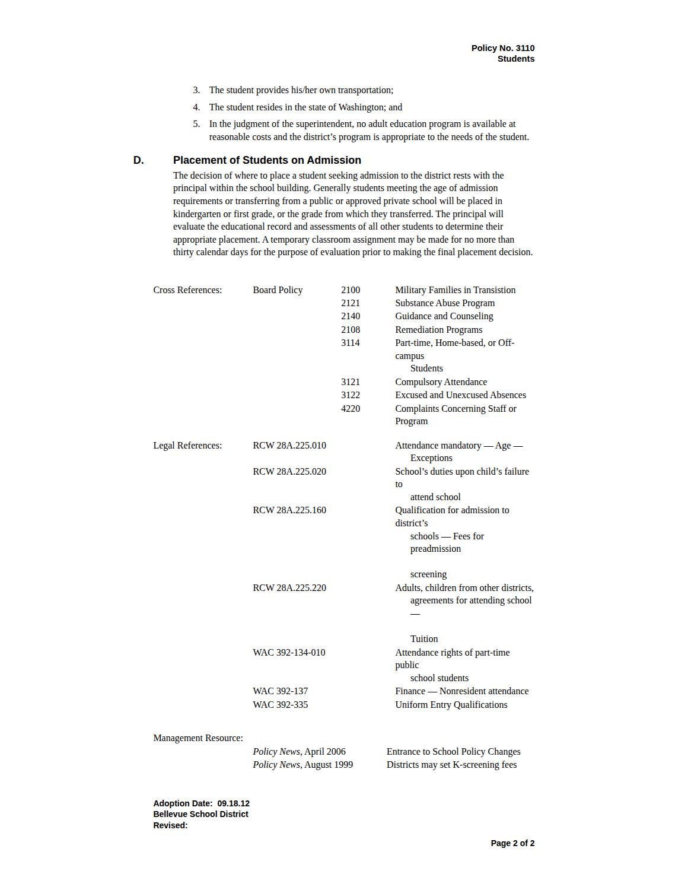Policy No. 3110
Students
3. The student provides his/her own transportation;
4. The student resides in the state of Washington; and
5. In the judgment of the superintendent, no adult education program is available at reasonable costs and the district’s program is appropriate to the needs of the student.
D. Placement of Students on Admission
The decision of where to place a student seeking admission to the district rests with the principal within the school building. Generally students meeting the age of admission requirements or transferring from a public or approved private school will be placed in kindergarten or first grade, or the grade from which they transferred. The principal will evaluate the educational record and assessments of all other students to determine their appropriate placement. A temporary classroom assignment may be made for no more than thirty calendar days for the purpose of evaluation prior to making the final placement decision.
| Cross References: | Board Policy | 2100 | Military Families in Transistion |
| | | 2121 | Substance Abuse Program |
| | | 2140 | Guidance and Counseling |
| | | 2108 | Remediation Programs |
| | | 3114 | Part-time, Home-based, or Off-campus Students |
| | | 3121 | Compulsory Attendance |
| | | 3122 | Excused and Unexcused Absences |
| | | 4220 | Complaints Concerning Staff or Program |
| Legal References: | RCW 28A.225.010 | Attendance mandatory — Age — Exceptions |
| | RCW 28A.225.020 | School’s duties upon child’s failure to attend school |
| | RCW 28A.225.160 | Qualification for admission to district’s schools — Fees for preadmission screening |
| | RCW 28A.225.220 | Adults, children from other districts, agreements for attending school — Tuition |
| | WAC 392-134-010 | Attendance rights of part-time public school students |
| | WAC 392-137 | Finance — Nonresident attendance |
| | WAC 392-335 | Uniform Entry Qualifications |
Management Resource:
| Policy News , April 2006 | Entrance to School Policy Changes |
| Policy News , August 1999 | Districts may set K-screening fees |
Adoption Date: 09.18.12
Bellevue School District
Revised:
Page 2 of 2